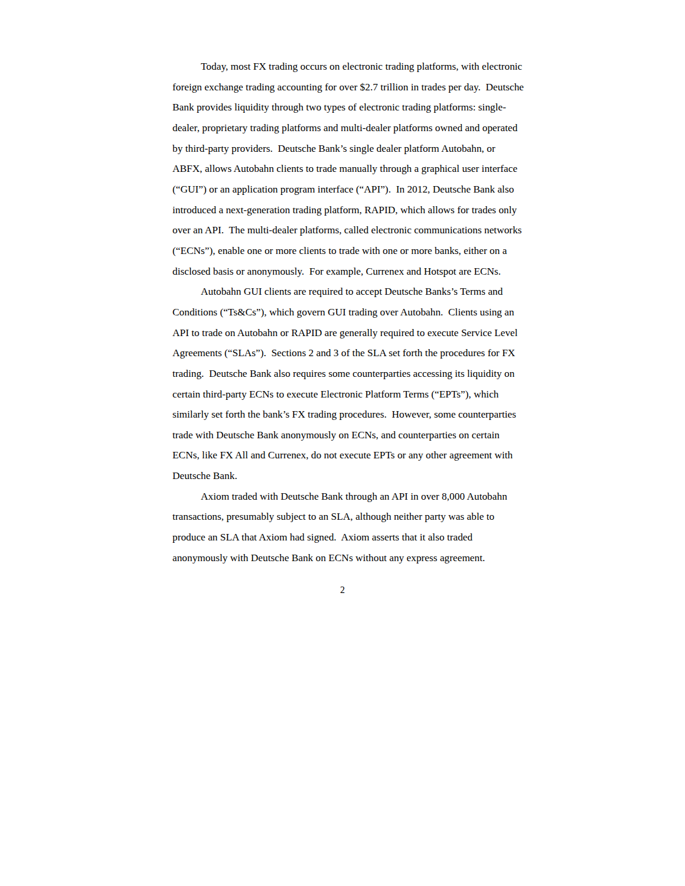Today, most FX trading occurs on electronic trading platforms, with electronic foreign exchange trading accounting for over $2.7 trillion in trades per day. Deutsche Bank provides liquidity through two types of electronic trading platforms: single-dealer, proprietary trading platforms and multi-dealer platforms owned and operated by third-party providers. Deutsche Bank’s single dealer platform Autobahn, or ABFX, allows Autobahn clients to trade manually through a graphical user interface (“GUI”) or an application program interface (“API”). In 2012, Deutsche Bank also introduced a next-generation trading platform, RAPID, which allows for trades only over an API. The multi-dealer platforms, called electronic communications networks (“ECNs”), enable one or more clients to trade with one or more banks, either on a disclosed basis or anonymously. For example, Currenex and Hotspot are ECNs.
Autobahn GUI clients are required to accept Deutsche Banks’s Terms and Conditions (“Ts&Cs”), which govern GUI trading over Autobahn. Clients using an API to trade on Autobahn or RAPID are generally required to execute Service Level Agreements (“SLAs”). Sections 2 and 3 of the SLA set forth the procedures for FX trading. Deutsche Bank also requires some counterparties accessing its liquidity on certain third-party ECNs to execute Electronic Platform Terms (“EPTs”), which similarly set forth the bank’s FX trading procedures. However, some counterparties trade with Deutsche Bank anonymously on ECNs, and counterparties on certain ECNs, like FX All and Currenex, do not execute EPTs or any other agreement with Deutsche Bank.
Axiom traded with Deutsche Bank through an API in over 8,000 Autobahn transactions, presumably subject to an SLA, although neither party was able to produce an SLA that Axiom had signed. Axiom asserts that it also traded anonymously with Deutsche Bank on ECNs without any express agreement.
2